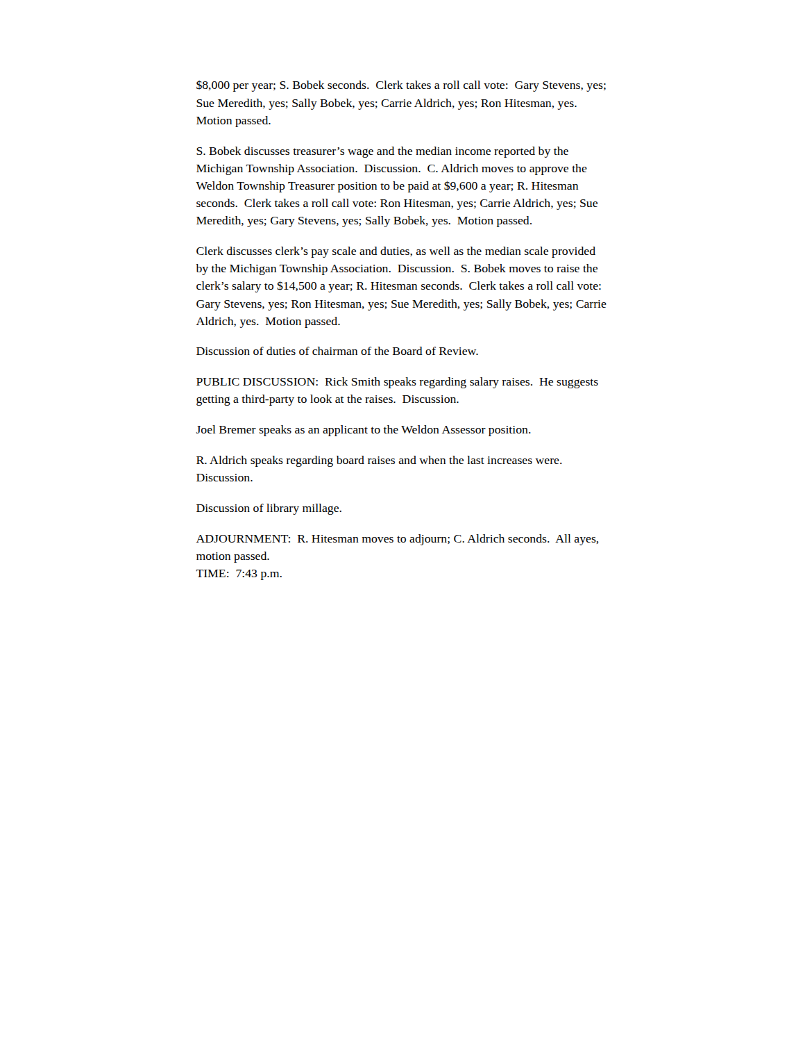$8,000 per year; S. Bobek seconds. Clerk takes a roll call vote: Gary Stevens, yes; Sue Meredith, yes; Sally Bobek, yes; Carrie Aldrich, yes; Ron Hitesman, yes. Motion passed.
S. Bobek discusses treasurer’s wage and the median income reported by the Michigan Township Association. Discussion. C. Aldrich moves to approve the Weldon Township Treasurer position to be paid at $9,600 a year; R. Hitesman seconds. Clerk takes a roll call vote: Ron Hitesman, yes; Carrie Aldrich, yes; Sue Meredith, yes; Gary Stevens, yes; Sally Bobek, yes. Motion passed.
Clerk discusses clerk’s pay scale and duties, as well as the median scale provided by the Michigan Township Association. Discussion. S. Bobek moves to raise the clerk’s salary to $14,500 a year; R. Hitesman seconds. Clerk takes a roll call vote: Gary Stevens, yes; Ron Hitesman, yes; Sue Meredith, yes; Sally Bobek, yes; Carrie Aldrich, yes. Motion passed.
Discussion of duties of chairman of the Board of Review.
PUBLIC DISCUSSION: Rick Smith speaks regarding salary raises. He suggests getting a third-party to look at the raises. Discussion.
Joel Bremer speaks as an applicant to the Weldon Assessor position.
R. Aldrich speaks regarding board raises and when the last increases were. Discussion.
Discussion of library millage.
ADJOURNMENT: R. Hitesman moves to adjourn; C. Aldrich seconds. All ayes, motion passed.
TIME: 7:43 p.m.